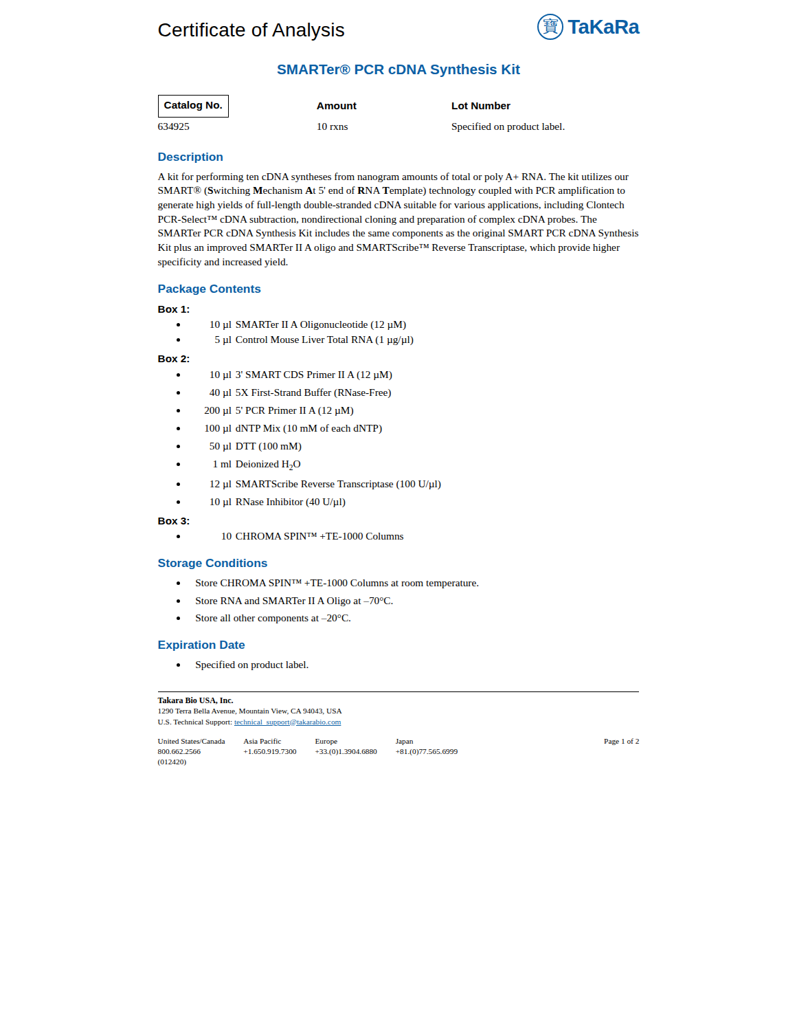Certificate of Analysis
寶
TaKaRa
SMARTer® PCR cDNA Synthesis Kit
| Catalog No. | Amount | Lot Number |
| --- | --- | --- |
| 634925 | 10 rxns | Specified on product label. |
Description
A kit for performing ten cDNA syntheses from nanogram amounts of total or poly A+ RNA. The kit utilizes our SMART® (Switching Mechanism At 5' end of RNA Template) technology coupled with PCR amplification to generate high yields of full-length double-stranded cDNA suitable for various applications, including Clontech PCR-Select™ cDNA subtraction, nondirectional cloning and preparation of complex cDNA probes. The SMARTer PCR cDNA Synthesis Kit includes the same components as the original SMART PCR cDNA Synthesis Kit plus an improved SMARTer II A oligo and SMARTScribe™ Reverse Transcriptase, which provide higher specificity and increased yield.
Package Contents
Box 1:
10 µl SMARTer II A Oligonucleotide (12 µM)
5 µl Control Mouse Liver Total RNA (1 µg/µl)
Box 2:
10 µl3' SMART CDS Primer II A (12 µM)
40 µl5X First-Strand Buffer (RNase-Free)
200 µl5' PCR Primer II A (12 µM)
100 µldNTP Mix (10 mM of each dNTP)
50 µl DTT (100 mM)
1 ml Deionized H2O
12 µl SMARTScribe Reverse Transcriptase (100 U/µl)
10 µl RNase Inhibitor (40 U/µl)
Box 3:
10 CHROMA SPIN™ +TE-1000 Columns
Storage Conditions
Store CHROMA SPIN™ +TE-1000 Columns at room temperature.
Store RNA and SMARTer II A Oligo at –70°C.
Store all other components at –20°C.
Expiration Date
Specified on product label.
Takara Bio USA, Inc.
1290 Terra Bella Avenue, Mountain View, CA 94043, USA
U.S. Technical Support: technical_support@takarabio.com
United States/Canada
800.662.2566
(012420)
Asia Pacific
+1.650.919.7300
Europe
+33.(0)1.3904.6880
Japan
+81.(0)77.565.6999
Page 1 of 2